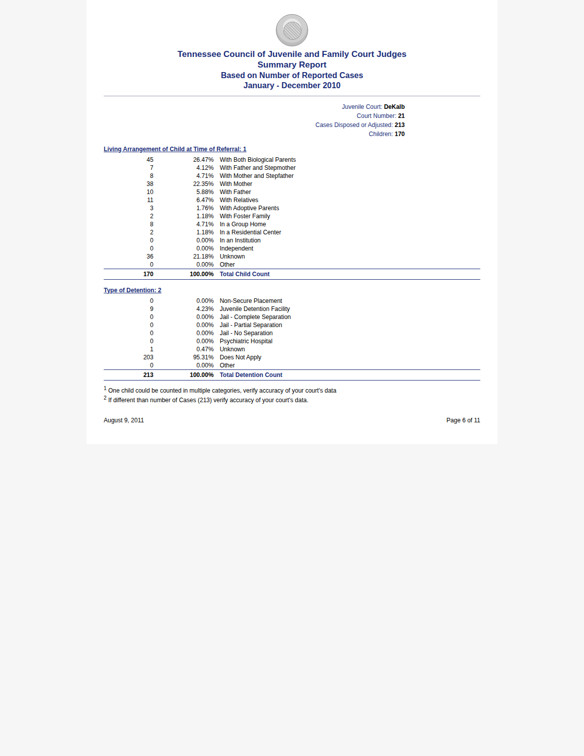Tennessee Council of Juvenile and Family Court Judges
Summary Report
Based on Number of Reported Cases
January - December 2010
Juvenile Court: DeKalb
Court Number: 21
Cases Disposed or Adjusted: 213
Children: 170
Living Arrangement of Child at Time of Referral: 1
| 45 | 26.47% | With Both Biological Parents |
| 7 | 4.12% | With Father and Stepmother |
| 8 | 4.71% | With Mother and Stepfather |
| 38 | 22.35% | With Mother |
| 10 | 5.88% | With Father |
| 11 | 6.47% | With Relatives |
| 3 | 1.76% | With Adoptive Parents |
| 2 | 1.18% | With Foster Family |
| 8 | 4.71% | In a Group Home |
| 2 | 1.18% | In a Residential Center |
| 0 | 0.00% | In an Institution |
| 0 | 0.00% | Independent |
| 36 | 21.18% | Unknown |
| 0 | 0.00% | Other |
| 170 | 100.00% | Total Child Count |
Type of Detention: 2
| 0 | 0.00% | Non-Secure Placement |
| 9 | 4.23% | Juvenile Detention Facility |
| 0 | 0.00% | Jail - Complete Separation |
| 0 | 0.00% | Jail - Partial Separation |
| 0 | 0.00% | Jail - No Separation |
| 0 | 0.00% | Psychiatric Hospital |
| 1 | 0.47% | Unknown |
| 203 | 95.31% | Does Not Apply |
| 0 | 0.00% | Other |
| 213 | 100.00% | Total Detention Count |
1 One child could be counted in multiple categories, verify accuracy of your court's data
2 If different than number of Cases (213) verify accuracy of your court's data.
August 9, 2011 Page 6 of 11